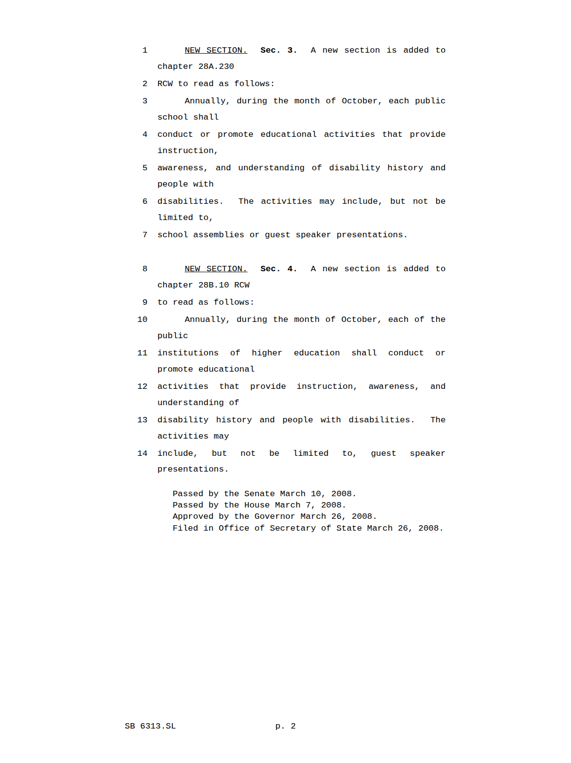| 1 | NEW SECTION. Sec. 3. A new section is added to chapter 28A.230 |
| 2 | RCW to read as follows: |
| 3 | Annually, during the month of October, each public school shall |
| 4 | conduct or promote educational activities that provide instruction, |
| 5 | awareness, and understanding of disability history and people with |
| 6 | disabilities. The activities may include, but not be limited to, |
| 7 | school assemblies or guest speaker presentations. |
| 8 | NEW SECTION. Sec. 4. A new section is added to chapter 28B.10 RCW |
| 9 | to read as follows: |
| 10 | Annually, during the month of October, each of the public |
| 11 | institutions of higher education shall conduct or promote educational |
| 12 | activities that provide instruction, awareness, and understanding of |
| 13 | disability history and people with disabilities. The activities may |
| 14 | include, but not be limited to, guest speaker presentations. |
Passed by the Senate March 10, 2008.
Passed by the House March 7, 2008.
Approved by the Governor March 26, 2008.
Filed in Office of Secretary of State March 26, 2008.
SB 6313.SL
p. 2